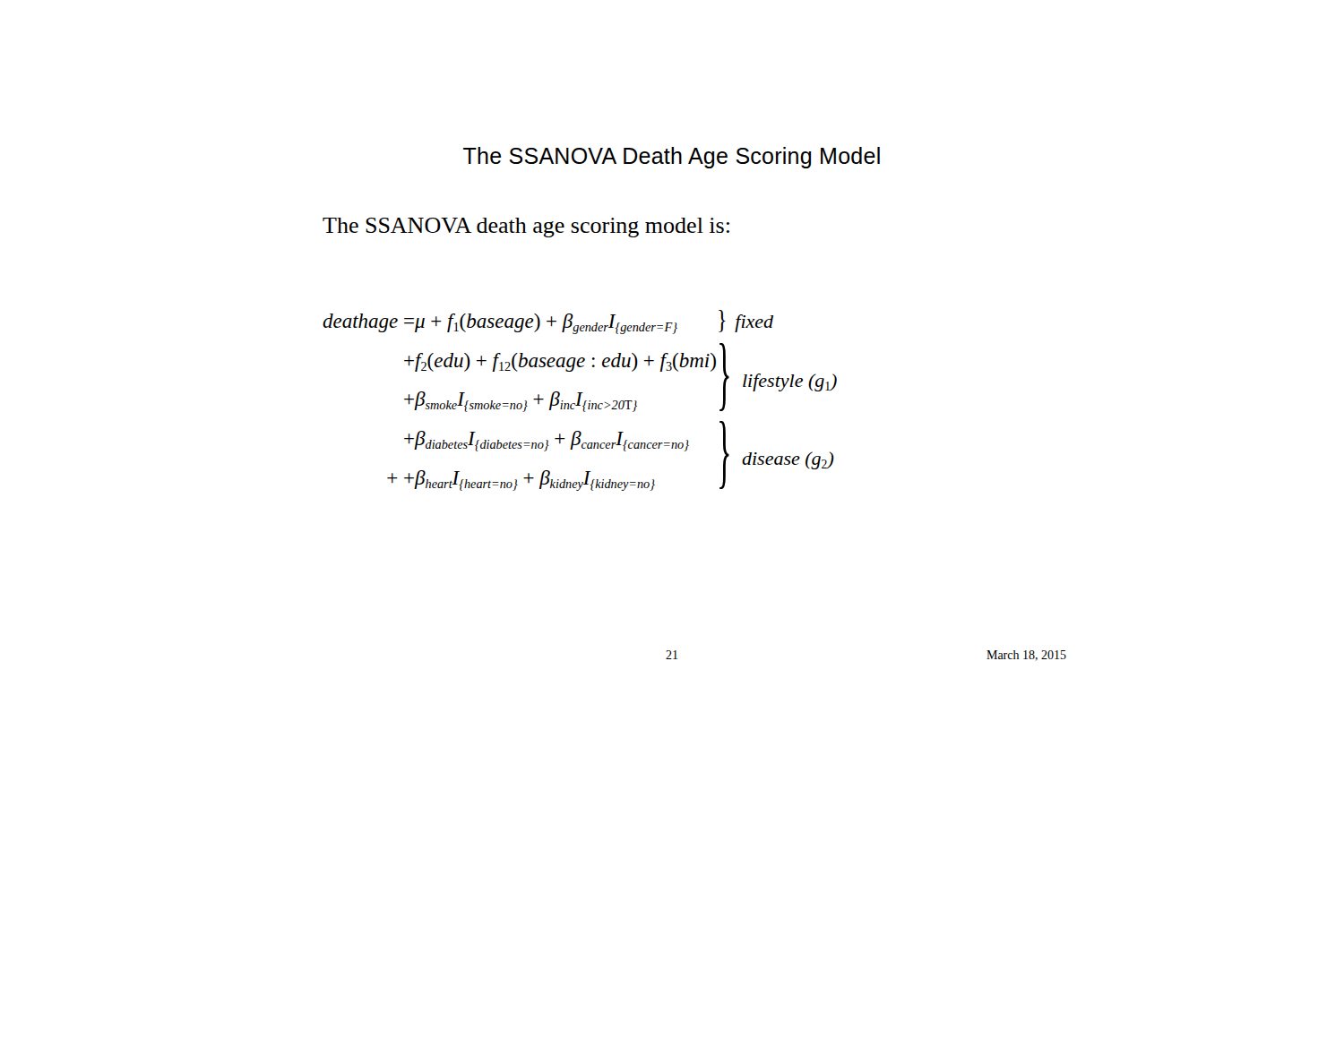The SSANOVA Death Age Scoring Model
The SSANOVA death age scoring model is:
| deathage = | μ + f 1 ( baseage ) + β gender I { gender = F } | } fixed |
| + | f 2 ( edu ) + f 12 ( baseage : edu ) + f 3 ( bmi ) | } lifestyle (g 1 ) |
| + | β smoke I { smoke = no } + β inc I { inc >20 T } |
| + | β diabetes I { diabetes = no } + β cancer I { cancer = no } | } disease (g 2 ) |
| + + | β heart I { heart = no } + β kidney I { kidney = no } |
21 March 18, 2015